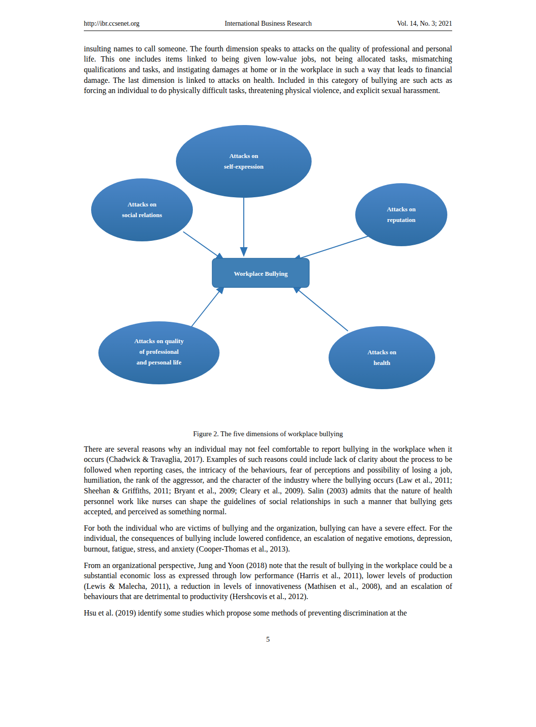http://ibr.ccsenet.org International Business Research Vol. 14, No. 3; 2021
insulting names to call someone. The fourth dimension speaks to attacks on the quality of professional and personal life. This one includes items linked to being given low-value jobs, not being allocated tasks, mismatching qualifications and tasks, and instigating damages at home or in the workplace in such a way that leads to financial damage. The last dimension is linked to attacks on health. Included in this category of bullying are such acts as forcing an individual to do physically difficult tasks, threatening physical violence, and explicit sexual harassment.
Attacks on self-expression Attacks on social relations Attacks on reputation Workplace Bullying Attacks on quality of professional and personal life Attacks on health
Figure 2. The five dimensions of workplace bullying
There are several reasons why an individual may not feel comfortable to report bullying in the workplace when it occurs (Chadwick & Travaglia, 2017). Examples of such reasons could include lack of clarity about the process to be followed when reporting cases, the intricacy of the behaviours, fear of perceptions and possibility of losing a job, humiliation, the rank of the aggressor, and the character of the industry where the bullying occurs (Law et al., 2011; Sheehan & Griffiths, 2011; Bryant et al., 2009; Cleary et al., 2009). Salin (2003) admits that the nature of health personnel work like nurses can shape the guidelines of social relationships in such a manner that bullying gets accepted, and perceived as something normal.
For both the individual who are victims of bullying and the organization, bullying can have a severe effect. For the individual, the consequences of bullying include lowered confidence, an escalation of negative emotions, depression, burnout, fatigue, stress, and anxiety (Cooper-Thomas et al., 2013).
From an organizational perspective, Jung and Yoon (2018) note that the result of bullying in the workplace could be a substantial economic loss as expressed through low performance (Harris et al., 2011), lower levels of production (Lewis & Malecha, 2011), a reduction in levels of innovativeness (Mathisen et al., 2008), and an escalation of behaviours that are detrimental to productivity (Hershcovis et al., 2012).
Hsu et al. (2019) identify some studies which propose some methods of preventing discrimination at the
5